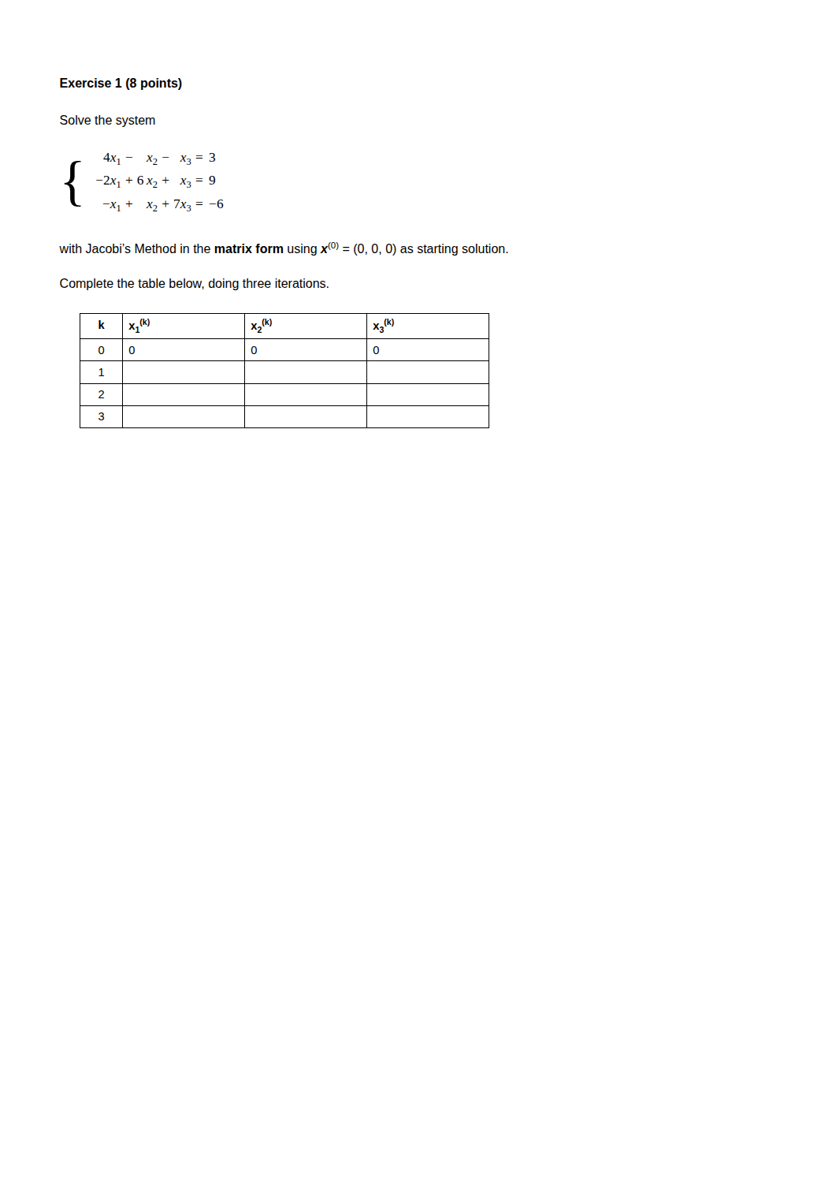Exercise 1 (8 points)
Solve the system
{
4x1 − x2 − x3 = 3
−2x1 + 6 x2 + x3 = 9
−x1 + x2 + 7x3 = −6
with Jacobi’s Method in the matrix form using x(0) = (0, 0, 0) as starting solution.
Complete the table below, doing three iterations.
| k | x 1 (k) | x 2 (k) | x 3 (k) |
| --- | --- | --- | --- |
| 0 | 0 | 0 | 0 |
| 1 | | | |
| 2 | | | |
| 3 | | | |